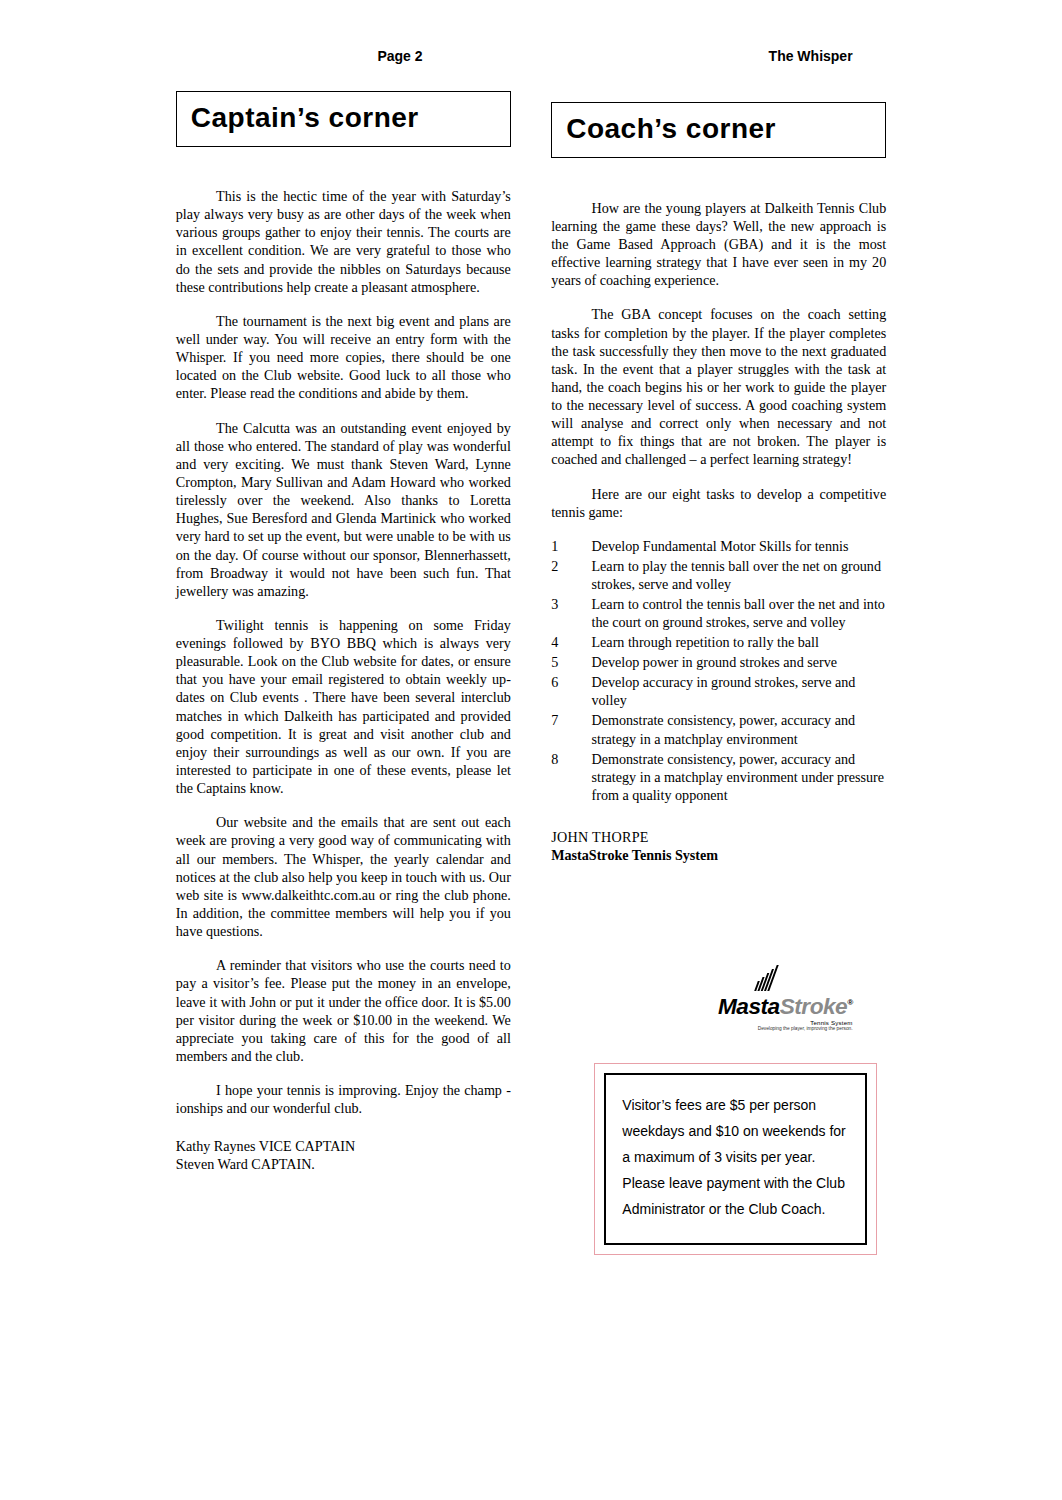Page 2
The Whisper
Captain’s corner
This is the hectic time of the year with Saturday’s play always very busy as are other days of the week when various groups gather to enjoy their tennis. The courts are in excellent condition. We are very grateful to those who do the sets and provide the nibbles on Saturdays because these contributions help create a pleasant atmosphere.
The tournament is the next big event and plans are well under way. You will receive an entry form with the Whisper. If you need more copies, there should be one located on the Club website. Good luck to all those who enter. Please read the conditions and abide by them.
The Calcutta was an outstanding event enjoyed by all those who entered. The standard of play was wonderful and very exciting. We must thank Steven Ward, Lynne Crompton, Mary Sullivan and Adam Howard who worked tirelessly over the weekend. Also thanks to Loretta Hughes, Sue Beresford and Glenda Martinick who worked very hard to set up the event, but were unable to be with us on the day. Of course without our sponsor, Blennerhassett, from Broadway it would not have been such fun. That jewellery was amazing.
Twilight tennis is happening on some Friday evenings followed by BYO BBQ which is always very pleasurable. Look on the Club website for dates, or ensure that you have your email registered to obtain weekly up-dates on Club events . There have been several interclub matches in which Dalkeith has participated and provided good competition. It is great and visit another club and enjoy their surroundings as well as our own. If you are interested to participate in one of these events, please let the Captains know.
Our website and the emails that are sent out each week are proving a very good way of communicating with all our members. The Whisper, the yearly calendar and notices at the club also help you keep in touch with us. Our web site is www.dalkeithtc.com.au or ring the club phone. In addition, the committee members will help you if you have questions.
A reminder that visitors who use the courts need to pay a visitor’s fee. Please put the money in an envelope, leave it with John or put it under the office door. It is $5.00 per visitor during the week or $10.00 in the weekend. We appreciate you taking care of this for the good of all members and the club.
I hope your tennis is improving. Enjoy the champ - ionships and our wonderful club.
Kathy Raynes VICE CAPTAIN
Steven Ward CAPTAIN.
Coach’s corner
How are the young players at Dalkeith Tennis Club learning the game these days? Well, the new approach is the Game Based Approach (GBA) and it is the most effective learning strategy that I have ever seen in my 20 years of coaching experience.
The GBA concept focuses on the coach setting tasks for completion by the player. If the player completes the task successfully they then move to the next graduated task. In the event that a player struggles with the task at hand, the coach begins his or her work to guide the player to the necessary level of success. A good coaching system will analyse and correct only when necessary and not attempt to fix things that are not broken. The player is coached and challenged – a perfect learning strategy!
Here are our eight tasks to develop a competitive tennis game:
Develop Fundamental Motor Skills for tennis
Learn to play the tennis ball over the net on ground strokes, serve and volley
Learn to control the tennis ball over the net and into the court on ground strokes, serve and volley
Learn through repetition to rally the ball
Develop power in ground strokes and serve
Develop accuracy in ground strokes, serve and volley
Demonstrate consistency, power, accuracy and strategy in a matchplay environment
Demonstrate consistency, power, accuracy and strategy in a matchplay environment under pressure from a quality opponent
JOHN THORPE
MastaStroke Tennis System
MastaStroke®
Tennis System
Developing the player, improving the person.
Visitor’s fees are $5 per person weekdays and $10 on weekends for a maximum of 3 visits per year. Please leave payment with the Club Administrator or the Club Coach.